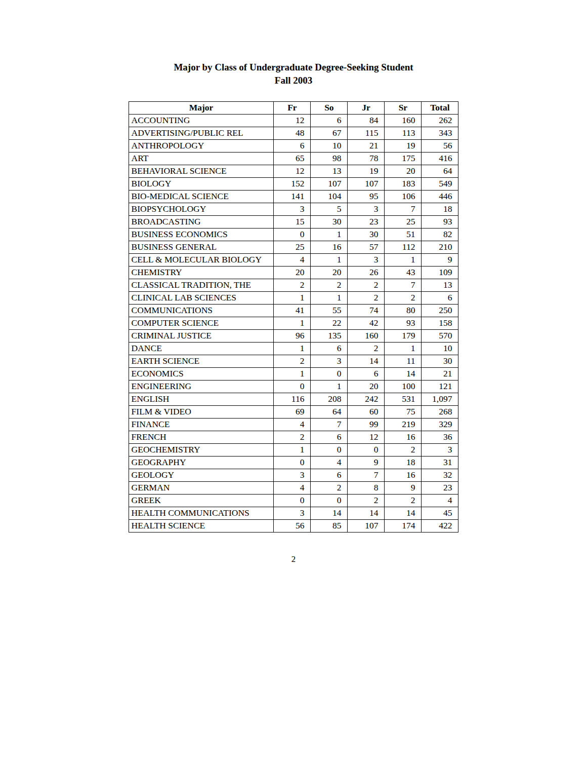Major by Class of Undergraduate Degree-Seeking Student
Fall 2003
| Major | Fr | So | Jr | Sr | Total |
| --- | --- | --- | --- | --- | --- |
| ACCOUNTING | 12 | 6 | 84 | 160 | 262 |
| ADVERTISING/PUBLIC REL | 48 | 67 | 115 | 113 | 343 |
| ANTHROPOLOGY | 6 | 10 | 21 | 19 | 56 |
| ART | 65 | 98 | 78 | 175 | 416 |
| BEHAVIORAL SCIENCE | 12 | 13 | 19 | 20 | 64 |
| BIOLOGY | 152 | 107 | 107 | 183 | 549 |
| BIO-MEDICAL SCIENCE | 141 | 104 | 95 | 106 | 446 |
| BIOPSYCHOLOGY | 3 | 5 | 3 | 7 | 18 |
| BROADCASTING | 15 | 30 | 23 | 25 | 93 |
| BUSINESS ECONOMICS | 0 | 1 | 30 | 51 | 82 |
| BUSINESS GENERAL | 25 | 16 | 57 | 112 | 210 |
| CELL & MOLECULAR BIOLOGY | 4 | 1 | 3 | 1 | 9 |
| CHEMISTRY | 20 | 20 | 26 | 43 | 109 |
| CLASSICAL TRADITION, THE | 2 | 2 | 2 | 7 | 13 |
| CLINICAL LAB SCIENCES | 1 | 1 | 2 | 2 | 6 |
| COMMUNICATIONS | 41 | 55 | 74 | 80 | 250 |
| COMPUTER SCIENCE | 1 | 22 | 42 | 93 | 158 |
| CRIMINAL JUSTICE | 96 | 135 | 160 | 179 | 570 |
| DANCE | 1 | 6 | 2 | 1 | 10 |
| EARTH SCIENCE | 2 | 3 | 14 | 11 | 30 |
| ECONOMICS | 1 | 0 | 6 | 14 | 21 |
| ENGINEERING | 0 | 1 | 20 | 100 | 121 |
| ENGLISH | 116 | 208 | 242 | 531 | 1,097 |
| FILM & VIDEO | 69 | 64 | 60 | 75 | 268 |
| FINANCE | 4 | 7 | 99 | 219 | 329 |
| FRENCH | 2 | 6 | 12 | 16 | 36 |
| GEOCHEMISTRY | 1 | 0 | 0 | 2 | 3 |
| GEOGRAPHY | 0 | 4 | 9 | 18 | 31 |
| GEOLOGY | 3 | 6 | 7 | 16 | 32 |
| GERMAN | 4 | 2 | 8 | 9 | 23 |
| GREEK | 0 | 0 | 2 | 2 | 4 |
| HEALTH COMMUNICATIONS | 3 | 14 | 14 | 14 | 45 |
| HEALTH SCIENCE | 56 | 85 | 107 | 174 | 422 |
2